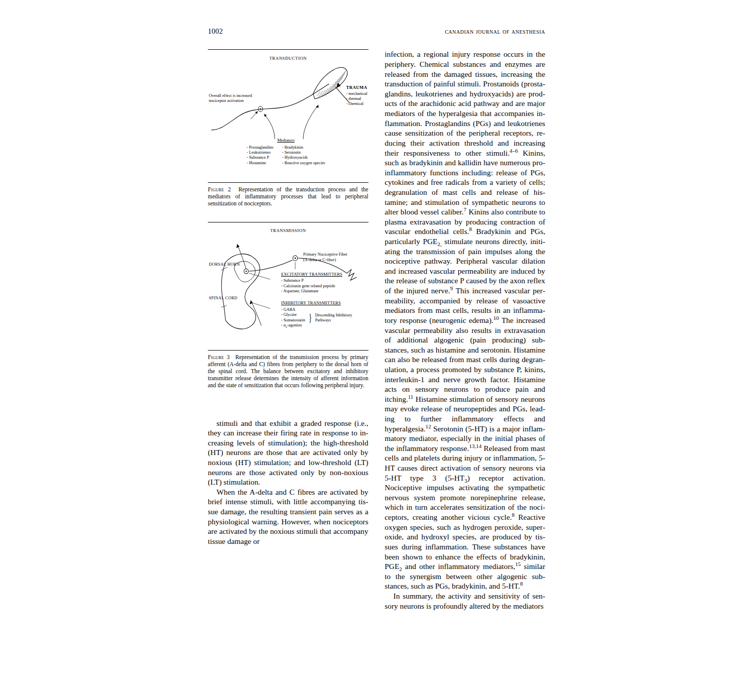1002
canadian journal of anesthesia
TRANSDUCTION
TRAUMA
mechanical
thermal
chemical
Overall effect is increased
nociceptor activation
Mediators
Prostaglandins
Leukotrienes
Substance P
Histamine
Bradykinin
Serotonin
Hydroxyacids
Reactive oxygen species
Figure 2 Representation of the transduction process and the mediators of inflammatory processes that lead to peripheral sensitization of nociceptors.
TRANSMISSION
DORSAL HORN
SPINAL CORD
Primary Nociceptive Fiber
(A-delta or C-fiber)
EXCITATORY TRANSMITTERS
Substance P
Calcitonin gene related peptide
Aspartate, Glutamate
INHIBITORY TRANSMITTERS
GABA
Glycine
Somatostatin
α2-agonists
}
Descending Inhibitory
Pathways
Figure 3 Representation of the transmission process by primary afferent (A-delta and C) fibres from periphery to the dorsal horn of the spinal cord. The balance between excitatory and inhibitory transmitter release determines the intensity of afferent information and the state of sensitization that occurs following peripheral injury.
stimuli and that exhibit a graded response (i.e., they can increase their firing rate in response to increasing levels of stimulation); the high-threshold (HT) neurons are those that are activated only by noxious (HT) stimulation; and low-threshold (LT) neurons are those activated only by non-noxious (LT) stimulation.
When the A-delta and C fibres are activated by brief intense stimuli, with little accompanying tissue damage, the resulting transient pain serves as a physiological warning. However, when nociceptors are activated by the noxious stimuli that accompany tissue damage or
infection, a regional injury response occurs in the periphery. Chemical substances and enzymes are released from the damaged tissues, increasing the transduction of painful stimuli. Prostanoids (prostaglandins, leukotrienes and hydroxyacids) are products of the arachidonic acid pathway and are major mediators of the hyperalgesia that accompanies inflammation. Prostaglandins (PGs) and leukotrienes cause sensitization of the peripheral receptors, reducing their activation threshold and increasing their responsiveness to other stimuli.4–6 Kinins, such as bradykinin and kallidin have numerous pro-inflammatory functions including: release of PGs, cytokines and free radicals from a variety of cells; degranulation of mast cells and release of histamine; and stimulation of sympathetic neurons to alter blood vessel caliber.7 Kinins also contribute to plasma extravasation by producing contraction of vascular endothelial cells.8 Bradykinin and PGs, particularly PGE2, stimulate neurons directly, initiating the transmission of pain impulses along the nociceptive pathway. Peripheral vascular dilation and increased vascular permeability are induced by the release of substance P caused by the axon reflex of the injured nerve.9 This increased vascular permeability, accompanied by release of vasoactive mediators from mast cells, results in an inflammatory response (neurogenic edema).10 The increased vascular permeability also results in extravasation of additional algogenic (pain producing) substances, such as histamine and serotonin. Histamine can also be released from mast cells during degranulation, a process promoted by substance P, kinins, interleukin-1 and nerve growth factor. Histamine acts on sensory neurons to produce pain and itching.11 Histamine stimulation of sensory neurons may evoke release of neuropeptides and PGs, leading to further inflammatory effects and hyperalgesia.12 Serotonin (5-HT) is a major inflammatory mediator, especially in the initial phases of the inflammatory response.13,14 Released from mast cells and platelets during injury or inflammation, 5-HT causes direct activation of sensory neurons via 5-HT type 3 (5-HT3) receptor activation. Nociceptive impulses activating the sympathetic nervous system promote norepinephrine release, which in turn accelerates sensitization of the nociceptors, creating another vicious cycle.8 Reactive oxygen species, such as hydrogen peroxide, superoxide, and hydroxyl species, are produced by tissues during inflammation. These substances have been shown to enhance the effects of bradykinin, PGE2 and other inflammatory mediators,15 similar to the synergism between other algogenic substances, such as PGs, bradykinin, and 5-HT.8
In summary, the activity and sensitivity of sensory neurons is profoundly altered by the mediators